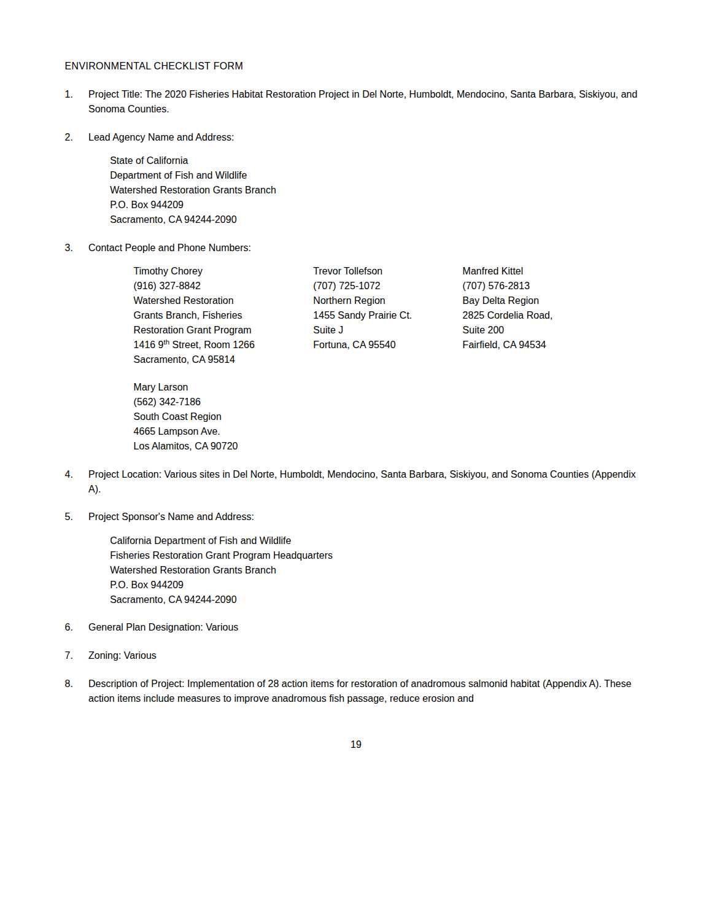ENVIRONMENTAL CHECKLIST FORM
1. Project Title: The 2020 Fisheries Habitat Restoration Project in Del Norte, Humboldt, Mendocino, Santa Barbara, Siskiyou, and Sonoma Counties.
2. Lead Agency Name and Address:
State of California
Department of Fish and Wildlife
Watershed Restoration Grants Branch
P.O. Box 944209
Sacramento, CA 94244-2090
3. Contact People and Phone Numbers:
| Timothy Chorey | Trevor Tollefson | Manfred Kittel |
| (916) 327-8842 | (707) 725-1072 | (707) 576-2813 |
| Watershed Restoration | Northern Region | Bay Delta Region |
| Grants Branch, Fisheries | 1455 Sandy Prairie Ct. | 2825 Cordelia Road, |
| Restoration Grant Program | Suite J | Suite 200 |
| 1416 9 th Street, Room 1266 | Fortuna, CA 95540 | Fairfield, CA 94534 |
| Sacramento, CA 95814 | | |
Mary Larson
(562) 342-7186
South Coast Region
4665 Lampson Ave.
Los Alamitos, CA 90720
4. Project Location: Various sites in Del Norte, Humboldt, Mendocino, Santa Barbara, Siskiyou, and Sonoma Counties (Appendix A).
5. Project Sponsor's Name and Address:
California Department of Fish and Wildlife
Fisheries Restoration Grant Program Headquarters
Watershed Restoration Grants Branch
P.O. Box 944209
Sacramento, CA 94244-2090
6. General Plan Designation: Various
7. Zoning: Various
8. Description of Project: Implementation of 28 action items for restoration of anadromous salmonid habitat (Appendix A). These action items include measures to improve anadromous fish passage, reduce erosion and
19